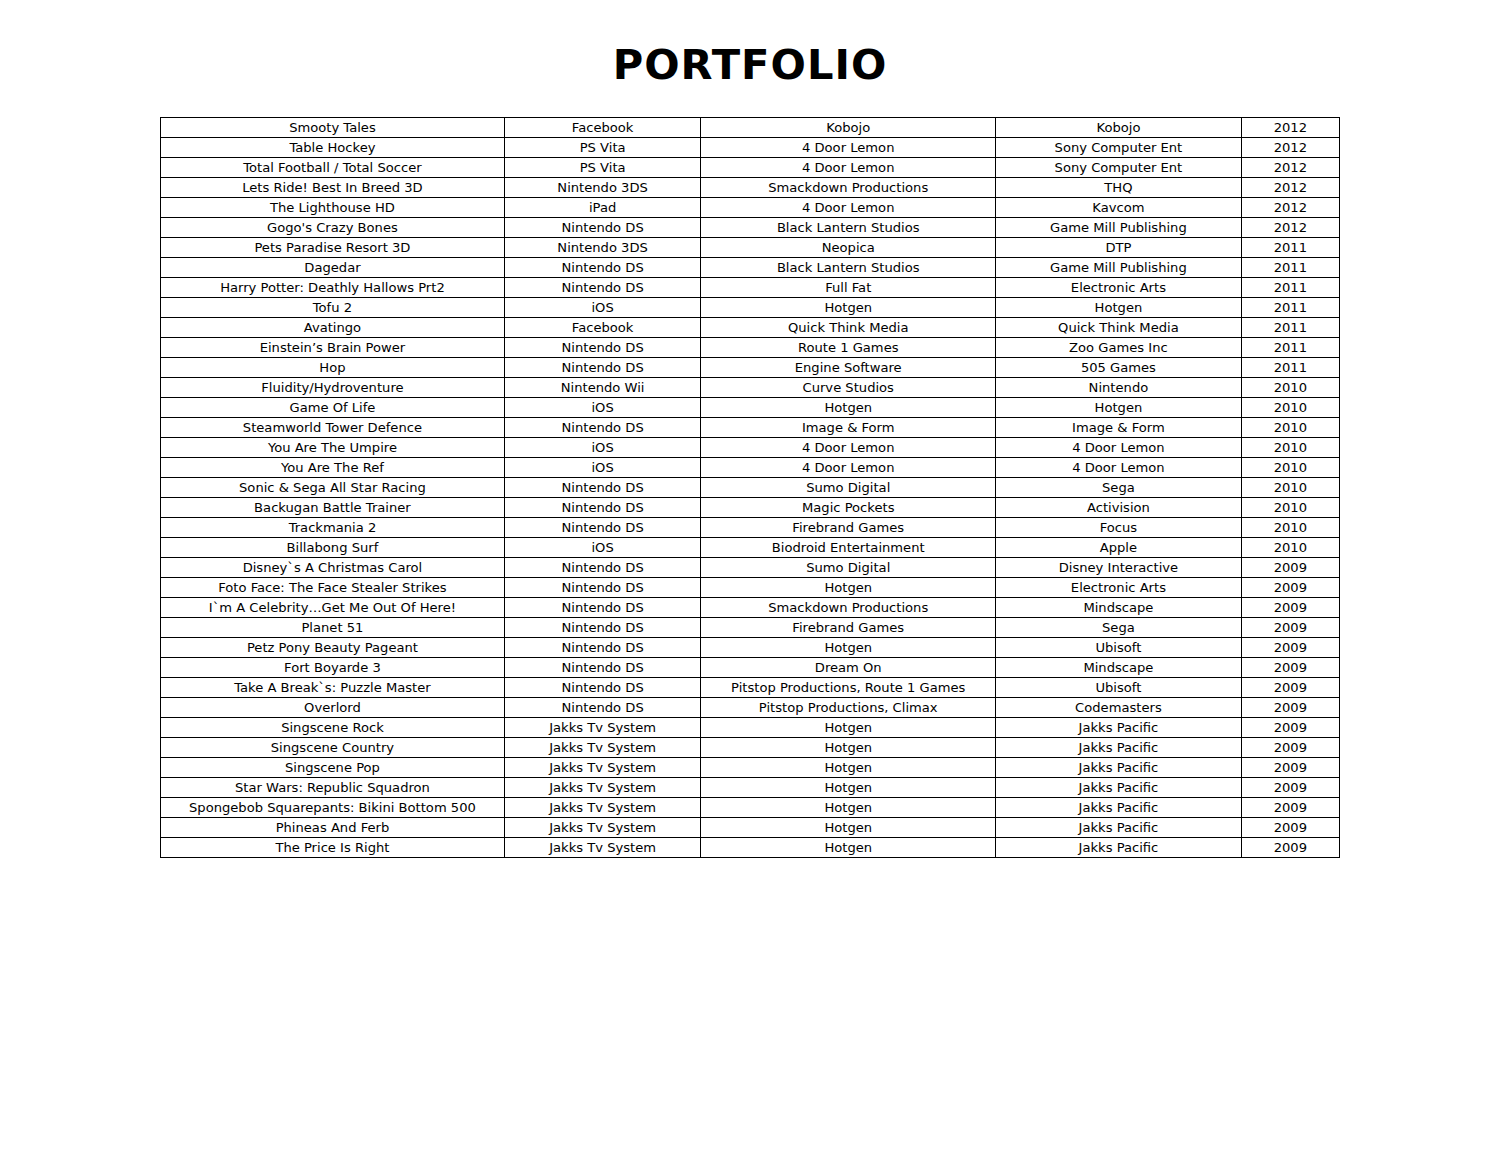PORTFOLIO
| Smooty Tales | Facebook | Kobojo | Kobojo | 2012 |
| Table Hockey | PS Vita | 4 Door Lemon | Sony Computer Ent | 2012 |
| Total Football / Total Soccer | PS Vita | 4 Door Lemon | Sony Computer Ent | 2012 |
| Lets Ride! Best In Breed 3D | Nintendo 3DS | Smackdown Productions | THQ | 2012 |
| The Lighthouse HD | iPad | 4 Door Lemon | Kavcom | 2012 |
| Gogo's Crazy Bones | Nintendo DS | Black Lantern Studios | Game Mill Publishing | 2012 |
| Pets Paradise Resort 3D | Nintendo 3DS | Neopica | DTP | 2011 |
| Dagedar | Nintendo DS | Black Lantern Studios | Game Mill Publishing | 2011 |
| Harry Potter: Deathly Hallows Prt2 | Nintendo DS | Full Fat | Electronic Arts | 2011 |
| Tofu 2 | iOS | Hotgen | Hotgen | 2011 |
| Avatingo | Facebook | Quick Think Media | Quick Think Media | 2011 |
| Einstein’s Brain Power | Nintendo DS | Route 1 Games | Zoo Games Inc | 2011 |
| Hop | Nintendo DS | Engine Software | 505 Games | 2011 |
| Fluidity/Hydroventure | Nintendo Wii | Curve Studios | Nintendo | 2010 |
| Game Of Life | iOS | Hotgen | Hotgen | 2010 |
| Steamworld Tower Defence | Nintendo DS | Image & Form | Image & Form | 2010 |
| You Are The Umpire | iOS | 4 Door Lemon | 4 Door Lemon | 2010 |
| You Are The Ref | iOS | 4 Door Lemon | 4 Door Lemon | 2010 |
| Sonic & Sega All Star Racing | Nintendo DS | Sumo Digital | Sega | 2010 |
| Backugan Battle Trainer | Nintendo DS | Magic Pockets | Activision | 2010 |
| Trackmania 2 | Nintendo DS | Firebrand Games | Focus | 2010 |
| Billabong Surf | iOS | Biodroid Entertainment | Apple | 2010 |
| Disney`s A Christmas Carol | Nintendo DS | Sumo Digital | Disney Interactive | 2009 |
| Foto Face: The Face Stealer Strikes | Nintendo DS | Hotgen | Electronic Arts | 2009 |
| I`m A Celebrity…Get Me Out Of Here! | Nintendo DS | Smackdown Productions | Mindscape | 2009 |
| Planet 51 | Nintendo DS | Firebrand Games | Sega | 2009 |
| Petz Pony Beauty Pageant | Nintendo DS | Hotgen | Ubisoft | 2009 |
| Fort Boyarde 3 | Nintendo DS | Dream On | Mindscape | 2009 |
| Take A Break`s: Puzzle Master | Nintendo DS | Pitstop Productions, Route 1 Games | Ubisoft | 2009 |
| Overlord | Nintendo DS | Pitstop Productions, Climax | Codemasters | 2009 |
| Singscene Rock | Jakks Tv System | Hotgen | Jakks Pacific | 2009 |
| Singscene Country | Jakks Tv System | Hotgen | Jakks Pacific | 2009 |
| Singscene Pop | Jakks Tv System | Hotgen | Jakks Pacific | 2009 |
| Star Wars: Republic Squadron | Jakks Tv System | Hotgen | Jakks Pacific | 2009 |
| Spongebob Squarepants: Bikini Bottom 500 | Jakks Tv System | Hotgen | Jakks Pacific | 2009 |
| Phineas And Ferb | Jakks Tv System | Hotgen | Jakks Pacific | 2009 |
| The Price Is Right | Jakks Tv System | Hotgen | Jakks Pacific | 2009 |